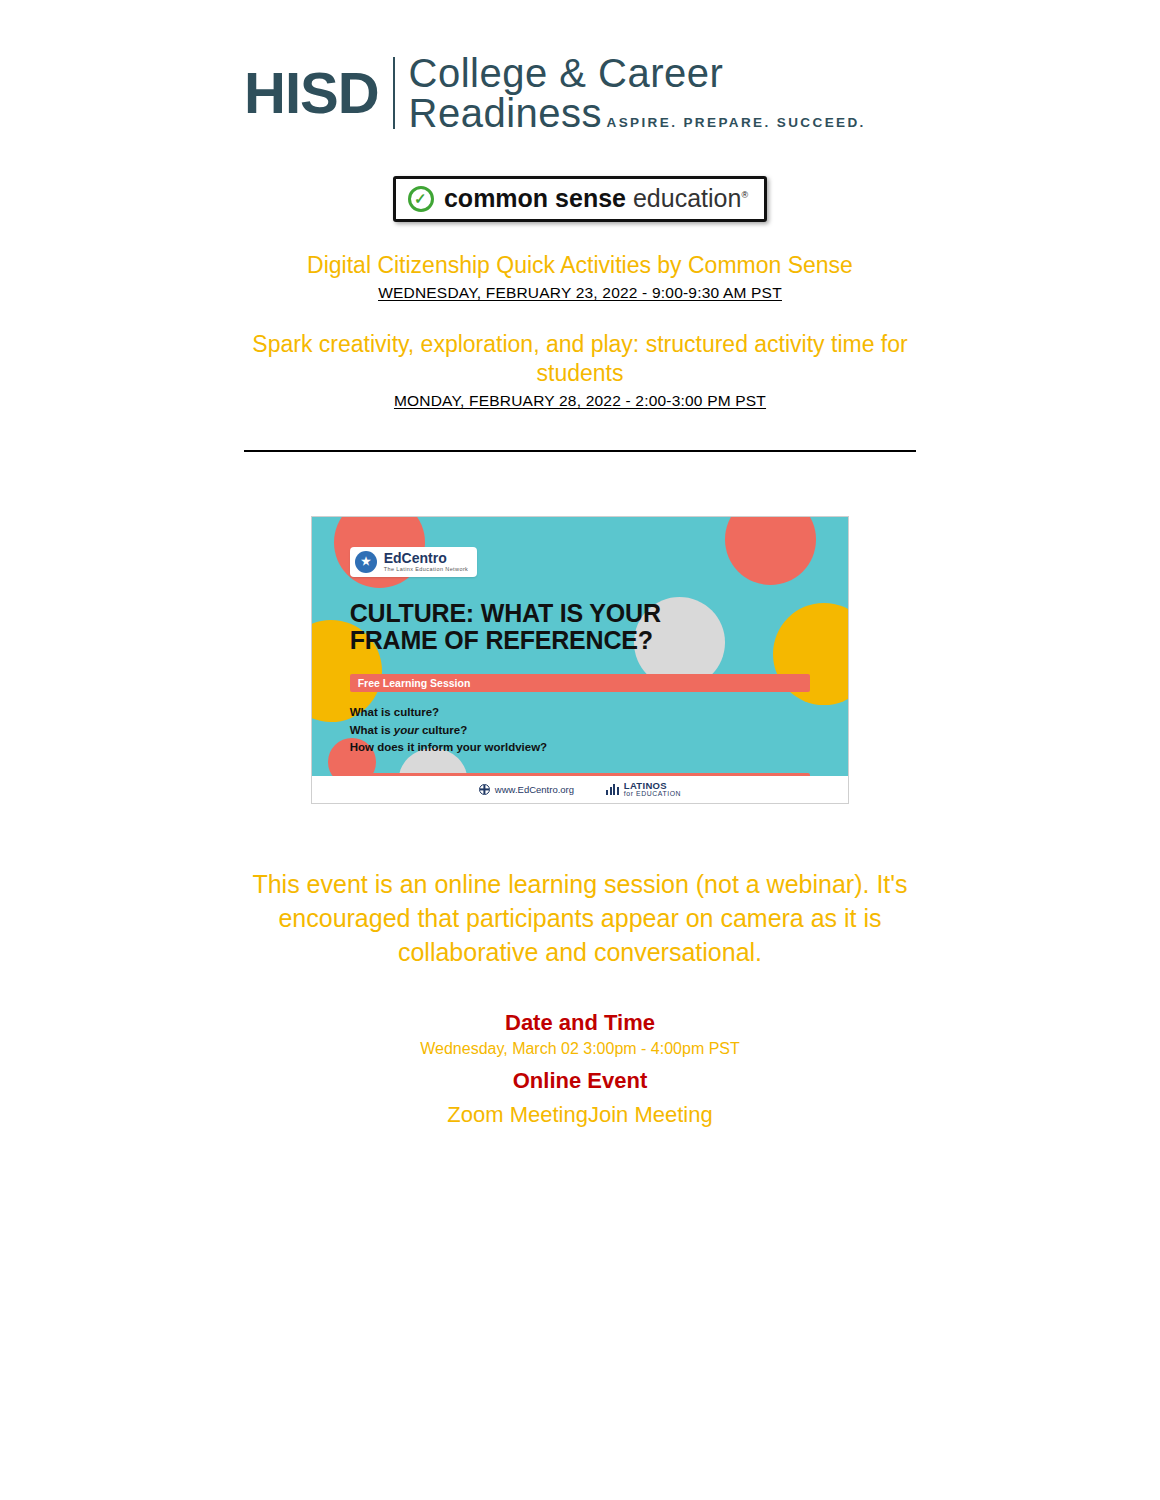HISD College & Career Readiness ASPIRE. PREPARE. SUCCEED.
✓ common sense education®
Digital Citizenship Quick Activities by Common Sense
WEDNESDAY, FEBRUARY 23, 2022 - 9:00-9:30 AM PST
Spark creativity, exploration, and play: structured activity time for students
MONDAY, FEBRUARY 28, 2022 - 2:00-3:00 PM PST
★ EdCentro The Latinx Education Network
CULTURE: WHAT IS YOUR
FRAME OF REFERENCE?
Free Learning Session
What is culture?
What is your culture?
How does it inform your worldview?
Wednesdsay, March 2 at 6:00PM EST
Register at edcentro.org/hub/edcentro/events
www.EdCentro.org LATINOSfor EDUCATION
This event is an online learning session (not a webinar). It's encouraged that participants appear on camera as it is collaborative and conversational.
Date and Time
Wednesday, March 02 3:00pm - 4:00pm PST
Online Event
Zoom MeetingJoin Meeting